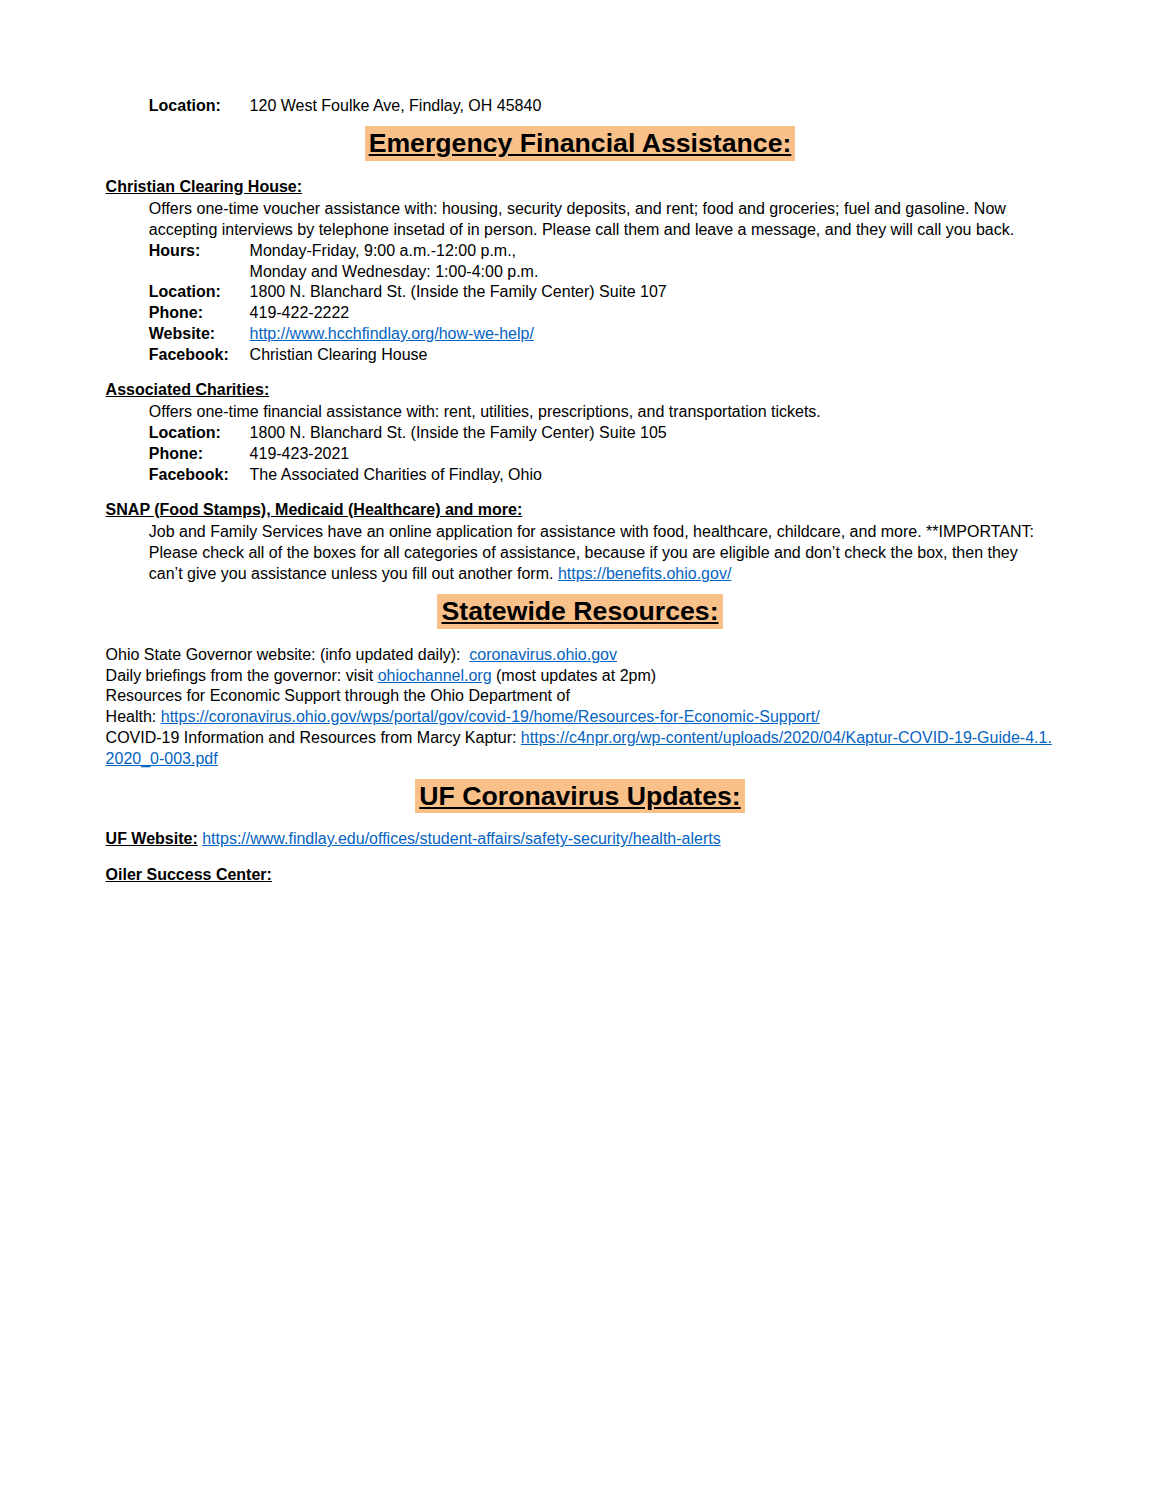Location: 120 West Foulke Ave, Findlay, OH 45840
Emergency Financial Assistance:
Christian Clearing House:
Offers one-time voucher assistance with: housing, security deposits, and rent; food and groceries; fuel and gasoline. Now accepting interviews by telephone insetad of in person. Please call them and leave a message, and they will call you back.
Hours: Monday-Friday, 9:00 a.m.-12:00 p.m.,
Monday and Wednesday: 1:00-4:00 p.m.
Location: 1800 N. Blanchard St. (Inside the Family Center) Suite 107
Phone: 419-422-2222
Website: http://www.hcchfindlay.org/how-we-help/
Facebook: Christian Clearing House
Associated Charities:
Offers one-time financial assistance with: rent, utilities, prescriptions, and transportation tickets.
Location: 1800 N. Blanchard St. (Inside the Family Center) Suite 105
Phone: 419-423-2021
Facebook: The Associated Charities of Findlay, Ohio
SNAP (Food Stamps), Medicaid (Healthcare) and more:
Job and Family Services have an online application for assistance with food, healthcare, childcare, and more. **IMPORTANT: Please check all of the boxes for all categories of assistance, because if you are eligible and don’t check the box, then they can’t give you assistance unless you fill out another form. https://benefits.ohio.gov/
Statewide Resources:
Ohio State Governor website: (info updated daily): coronavirus.ohio.gov
Daily briefings from the governor: visit ohiochannel.org (most updates at 2pm)
Resources for Economic Support through the Ohio Department of
Health: https://coronavirus.ohio.gov/wps/portal/gov/covid-19/home/Resources-for-Economic-Support/
COVID-19 Information and Resources from Marcy Kaptur: https://c4npr.org/wp-content/uploads/2020/04/Kaptur-COVID-19-Guide-4.1.2020_0-003.pdf
UF Coronavirus Updates:
UF Website: https://www.findlay.edu/offices/student-affairs/safety-security/health-alerts
Oiler Success Center: